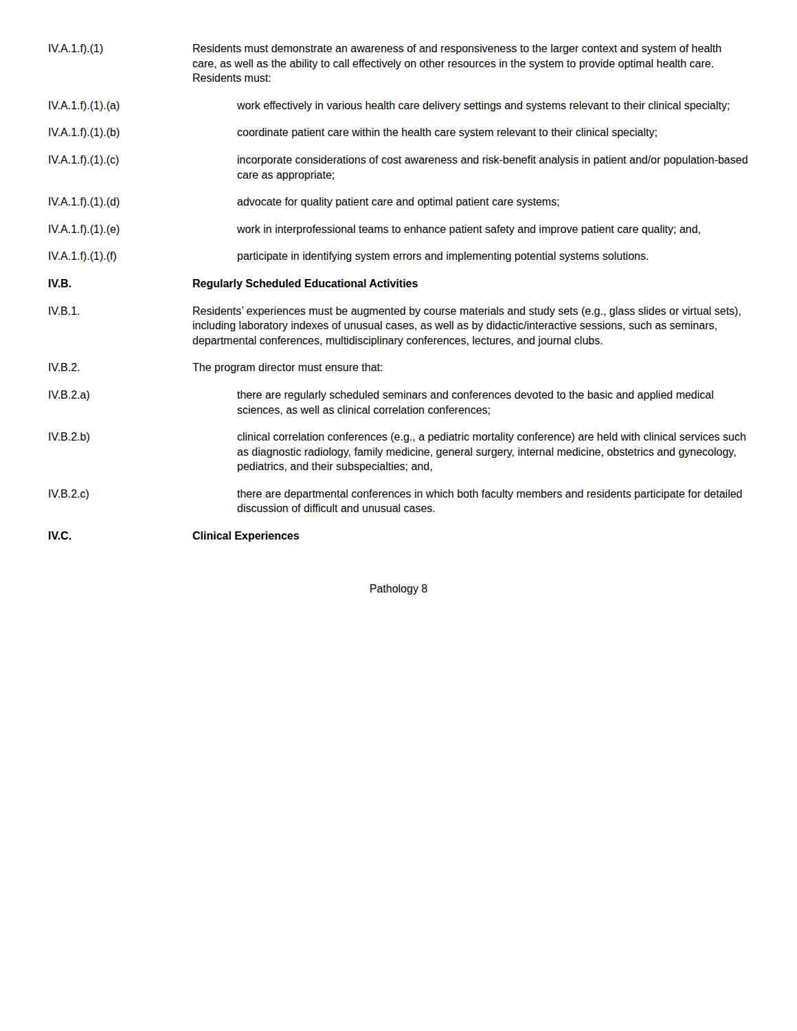IV.A.1.f).(1)
Residents must demonstrate an awareness of and responsiveness to the larger context and system of health care, as well as the ability to call effectively on other resources in the system to provide optimal health care. Residents must:
IV.A.1.f).(1).(a)
work effectively in various health care delivery settings and systems relevant to their clinical specialty;
IV.A.1.f).(1).(b)
coordinate patient care within the health care system relevant to their clinical specialty;
IV.A.1.f).(1).(c)
incorporate considerations of cost awareness and risk-benefit analysis in patient and/or population-based care as appropriate;
IV.A.1.f).(1).(d)
advocate for quality patient care and optimal patient care systems;
IV.A.1.f).(1).(e)
work in interprofessional teams to enhance patient safety and improve patient care quality; and,
IV.A.1.f).(1).(f)
participate in identifying system errors and implementing potential systems solutions.
IV.B.
Regularly Scheduled Educational Activities
IV.B.1.
Residents’ experiences must be augmented by course materials and study sets (e.g., glass slides or virtual sets), including laboratory indexes of unusual cases, as well as by didactic/interactive sessions, such as seminars, departmental conferences, multidisciplinary conferences, lectures, and journal clubs.
IV.B.2.
The program director must ensure that:
IV.B.2.a)
there are regularly scheduled seminars and conferences devoted to the basic and applied medical sciences, as well as clinical correlation conferences;
IV.B.2.b)
clinical correlation conferences (e.g., a pediatric mortality conference) are held with clinical services such as diagnostic radiology, family medicine, general surgery, internal medicine, obstetrics and gynecology, pediatrics, and their subspecialties; and,
IV.B.2.c)
there are departmental conferences in which both faculty members and residents participate for detailed discussion of difficult and unusual cases.
IV.C.
Clinical Experiences
Pathology 8